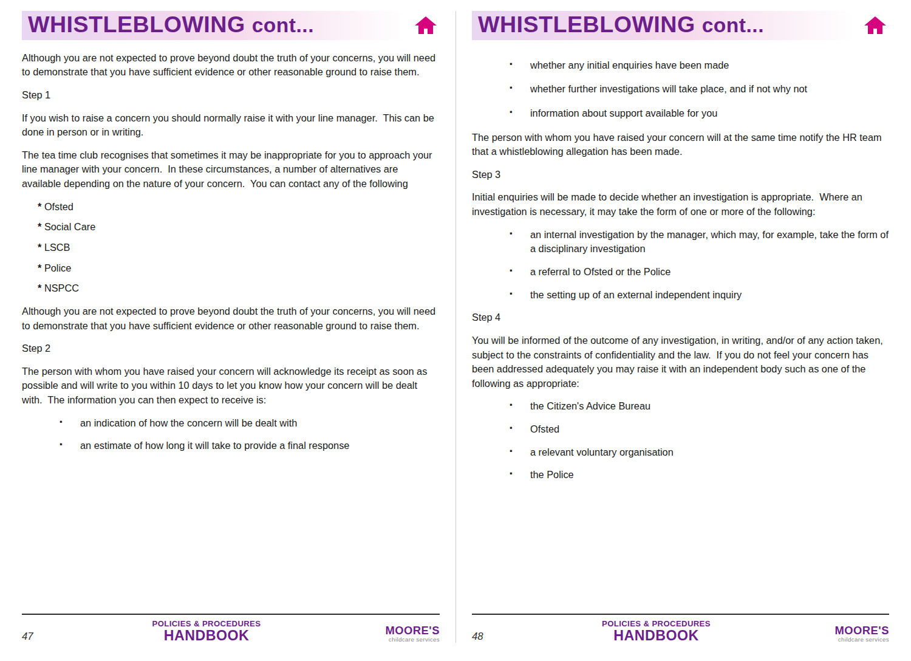Whistleblowing cont...
Although you are not expected to prove beyond doubt the truth of your concerns, you will need to demonstrate that you have sufficient evidence or other reasonable ground to raise them.
Step 1
If you wish to raise a concern you should normally raise it with your line manager. This can be done in person or in writing.
The tea time club recognises that sometimes it may be inappropriate for you to approach your line manager with your concern. In these circumstances, a number of alternatives are available depending on the nature of your concern. You can contact any of the following
Ofsted
Social Care
LSCB
Police
NSPCC
Although you are not expected to prove beyond doubt the truth of your concerns, you will need to demonstrate that you have sufficient evidence or other reasonable ground to raise them.
Step 2
The person with whom you have raised your concern will acknowledge its receipt as soon as possible and will write to you within 10 days to let you know how your concern will be dealt with. The information you can then expect to receive is:
an indication of how the concern will be dealt with
an estimate of how long it will take to provide a final response
47
Policies & Procedures
Handbook
MOORE'S
childcare services
Whistleblowing cont...
whether any initial enquiries have been made
whether further investigations will take place, and if not why not
information about support available for you
The person with whom you have raised your concern will at the same time notify the HR team that a whistleblowing allegation has been made.
Step 3
Initial enquiries will be made to decide whether an investigation is appropriate. Where an investigation is necessary, it may take the form of one or more of the following:
an internal investigation by the manager, which may, for example, take the form of a disciplinary investigation
a referral to Ofsted or the Police
the setting up of an external independent inquiry
Step 4
You will be informed of the outcome of any investigation, in writing, and/or of any action taken, subject to the constraints of confidentiality and the law. If you do not feel your concern has been addressed adequately you may raise it with an independent body such as one of the following as appropriate:
the Citizen's Advice Bureau
Ofsted
a relevant voluntary organisation
the Police
48
Policies & Procedures
Handbook
MOORE'S
childcare services